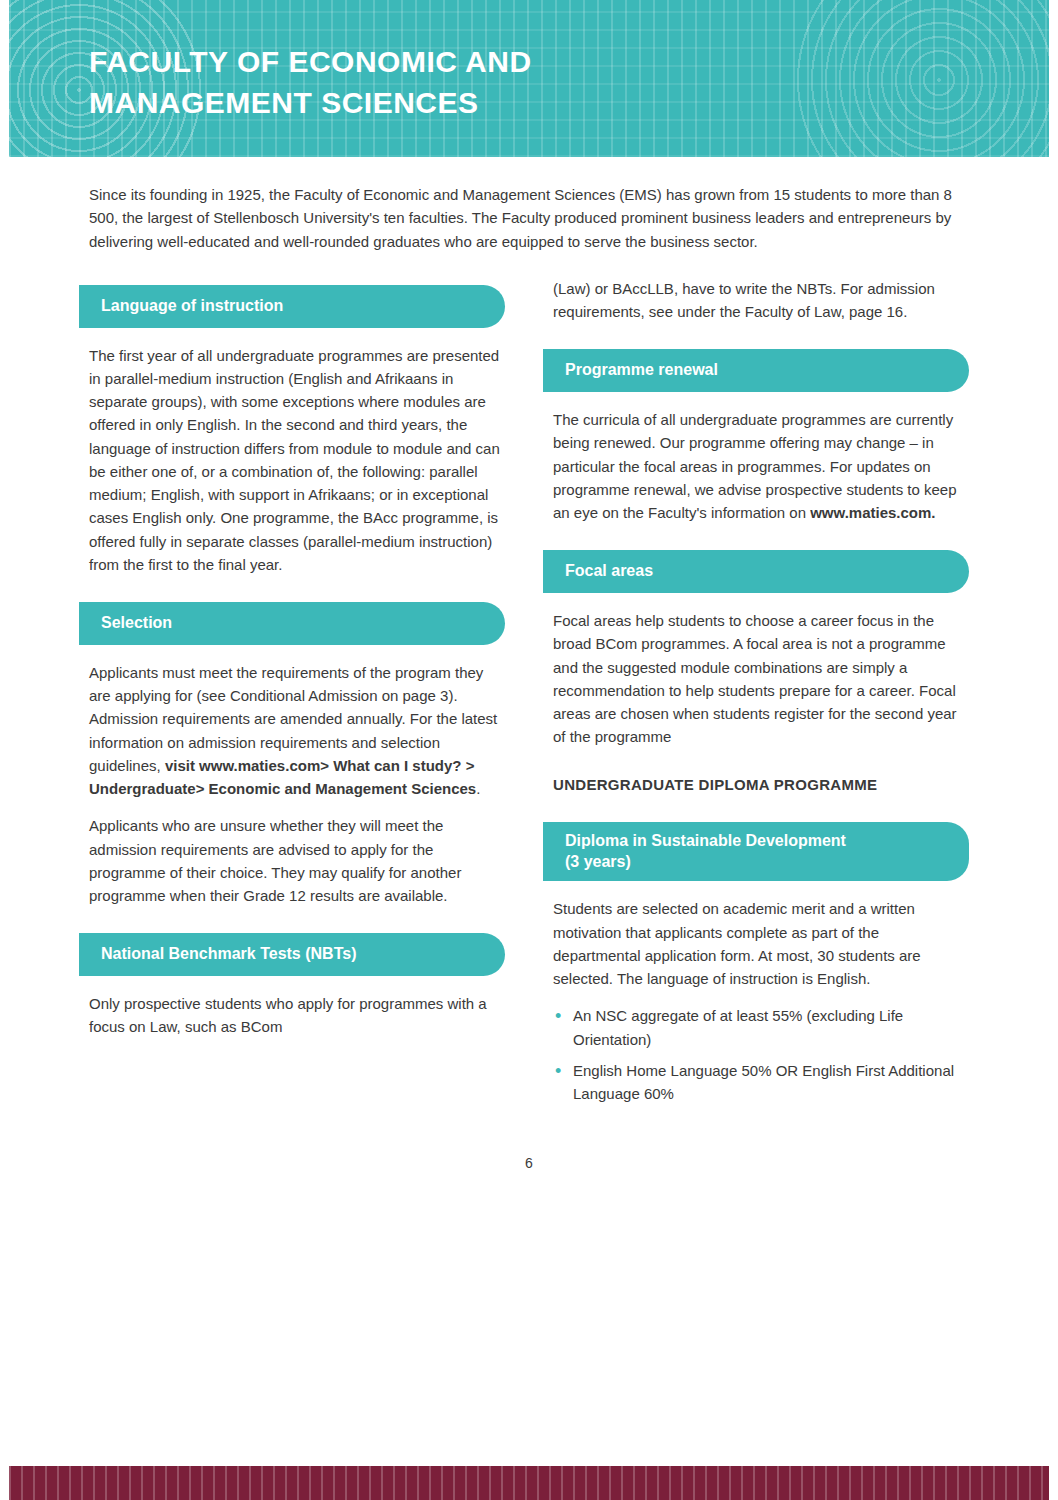Faculty of Economic and
Management Sciences
Since its founding in 1925, the Faculty of Economic and Management Sciences (EMS) has grown from 15 students to more than 8 500, the largest of Stellenbosch University's ten faculties. The Faculty produced prominent business leaders and entrepreneurs by delivering well-educated and well-rounded graduates who are equipped to serve the business sector.
Language of instruction
The first year of all undergraduate programmes are presented in parallel-medium instruction (English and Afrikaans in separate groups), with some exceptions where modules are offered in only English. In the second and third years, the language of instruction differs from module to module and can be either one of, or a combination of, the following: parallel medium; English, with support in Afrikaans; or in exceptional cases English only. One programme, the BAcc programme, is offered fully in separate classes (parallel-medium instruction) from the first to the final year.
Selection
Applicants must meet the requirements of the program they are applying for (see Conditional Admission on page 3). Admission requirements are amended annually. For the latest information on admission requirements and selection guidelines, visit www.maties.com> What can I study? > Undergraduate> Economic and Management Sciences.
Applicants who are unsure whether they will meet the admission requirements are advised to apply for the programme of their choice. They may qualify for another programme when their Grade 12 results are available.
National Benchmark Tests (NBTs)
Only prospective students who apply for programmes with a focus on Law, such as BCom
(Law) or BAccLLB, have to write the NBTs. For admission requirements, see under the Faculty of Law, page 16.
Programme renewal
The curricula of all undergraduate programmes are currently being renewed. Our programme offering may change – in particular the focal areas in programmes. For updates on programme renewal, we advise prospective students to keep an eye on the Faculty's information on www.maties.com.
Focal areas
Focal areas help students to choose a career focus in the broad BCom programmes. A focal area is not a programme and the suggested module combinations are simply a recommendation to help students prepare for a career. Focal areas are chosen when students register for the second year of the programme
Undergraduate diploma programme
Diploma in Sustainable Development
(3 years)
Students are selected on academic merit and a written motivation that applicants complete as part of the departmental application form. At most, 30 students are selected. The language of instruction is English.
An NSC aggregate of at least 55% (excluding Life Orientation)
English Home Language 50% OR English First Additional Language 60%
6